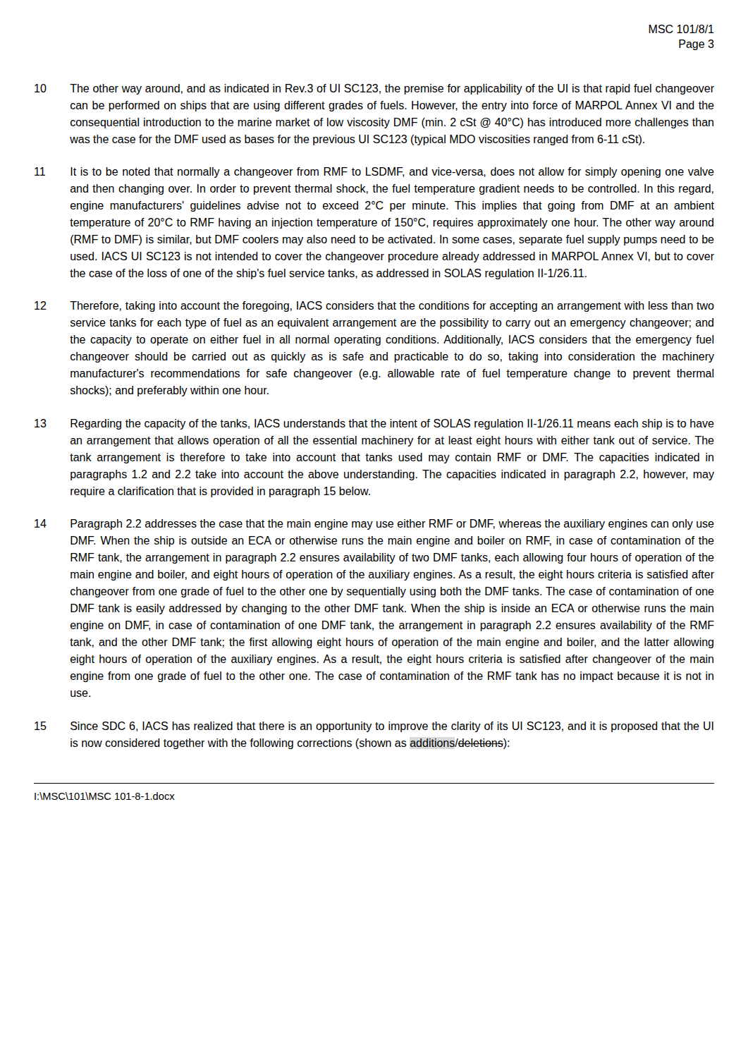MSC 101/8/1
Page 3
10
The other way around, and as indicated in Rev.3 of UI SC123, the premise for applicability of the UI is that rapid fuel changeover can be performed on ships that are using different grades of fuels. However, the entry into force of MARPOL Annex VI and the consequential introduction to the marine market of low viscosity DMF (min. 2 cSt @ 40°C) has introduced more challenges than was the case for the DMF used as bases for the previous UI SC123 (typical MDO viscosities ranged from 6-11 cSt).
11
It is to be noted that normally a changeover from RMF to LSDMF, and vice-versa, does not allow for simply opening one valve and then changing over. In order to prevent thermal shock, the fuel temperature gradient needs to be controlled. In this regard, engine manufacturers' guidelines advise not to exceed 2°C per minute. This implies that going from DMF at an ambient temperature of 20°C to RMF having an injection temperature of 150°C, requires approximately one hour. The other way around (RMF to DMF) is similar, but DMF coolers may also need to be activated. In some cases, separate fuel supply pumps need to be used. IACS UI SC123 is not intended to cover the changeover procedure already addressed in MARPOL Annex VI, but to cover the case of the loss of one of the ship's fuel service tanks, as addressed in SOLAS regulation II-1/26.11.
12
Therefore, taking into account the foregoing, IACS considers that the conditions for accepting an arrangement with less than two service tanks for each type of fuel as an equivalent arrangement are the possibility to carry out an emergency changeover; and the capacity to operate on either fuel in all normal operating conditions. Additionally, IACS considers that the emergency fuel changeover should be carried out as quickly as is safe and practicable to do so, taking into consideration the machinery manufacturer's recommendations for safe changeover (e.g. allowable rate of fuel temperature change to prevent thermal shocks); and preferably within one hour.
13
Regarding the capacity of the tanks, IACS understands that the intent of SOLAS regulation II-1/26.11 means each ship is to have an arrangement that allows operation of all the essential machinery for at least eight hours with either tank out of service. The tank arrangement is therefore to take into account that tanks used may contain RMF or DMF. The capacities indicated in paragraphs 1.2 and 2.2 take into account the above understanding. The capacities indicated in paragraph 2.2, however, may require a clarification that is provided in paragraph 15 below.
14
Paragraph 2.2 addresses the case that the main engine may use either RMF or DMF, whereas the auxiliary engines can only use DMF. When the ship is outside an ECA or otherwise runs the main engine and boiler on RMF, in case of contamination of the RMF tank, the arrangement in paragraph 2.2 ensures availability of two DMF tanks, each allowing four hours of operation of the main engine and boiler, and eight hours of operation of the auxiliary engines. As a result, the eight hours criteria is satisfied after changeover from one grade of fuel to the other one by sequentially using both the DMF tanks. The case of contamination of one DMF tank is easily addressed by changing to the other DMF tank. When the ship is inside an ECA or otherwise runs the main engine on DMF, in case of contamination of one DMF tank, the arrangement in paragraph 2.2 ensures availability of the RMF tank, and the other DMF tank; the first allowing eight hours of operation of the main engine and boiler, and the latter allowing eight hours of operation of the auxiliary engines. As a result, the eight hours criteria is satisfied after changeover of the main engine from one grade of fuel to the other one. The case of contamination of the RMF tank has no impact because it is not in use.
15
Since SDC 6, IACS has realized that there is an opportunity to improve the clarity of its UI SC123, and it is proposed that the UI is now considered together with the following corrections (shown as additions/deletions):
I:\MSC\101\MSC 101-8-1.docx